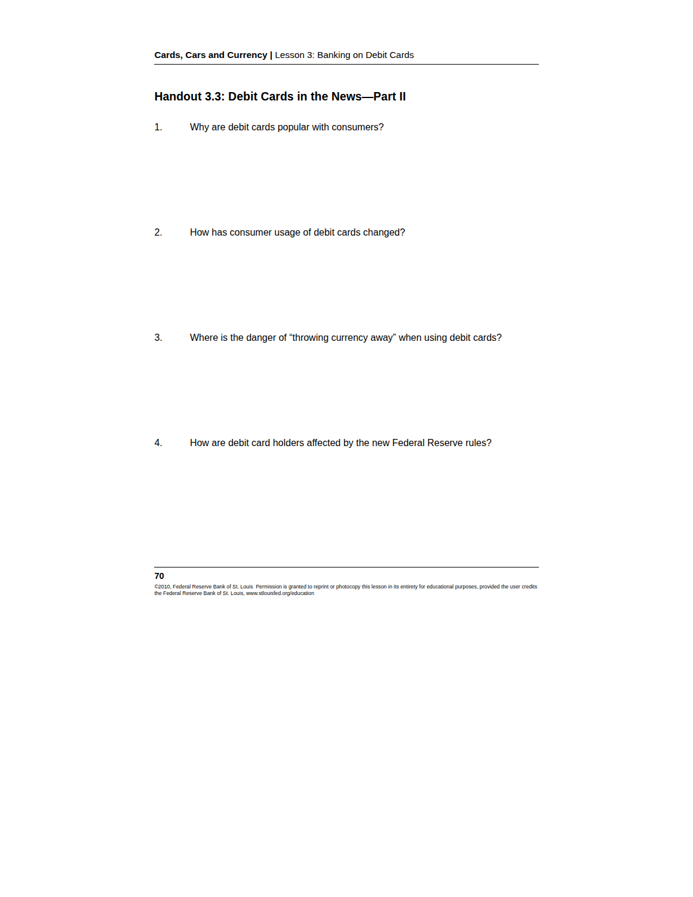Cards, Cars and Currency | Lesson 3: Banking on Debit Cards
Handout 3.3: Debit Cards in the News—Part II
1. Why are debit cards popular with consumers?
2. How has consumer usage of debit cards changed?
3. Where is the danger of “throwing currency away” when using debit cards?
4. How are debit card holders affected by the new Federal Reserve rules?
70
©2010, Federal Reserve Bank of St. Louis Permission is granted to reprint or photocopy this lesson in its entirety for educational purposes, provided the user credits the Federal Reserve Bank of St. Louis, www.stlouisfed.org/education